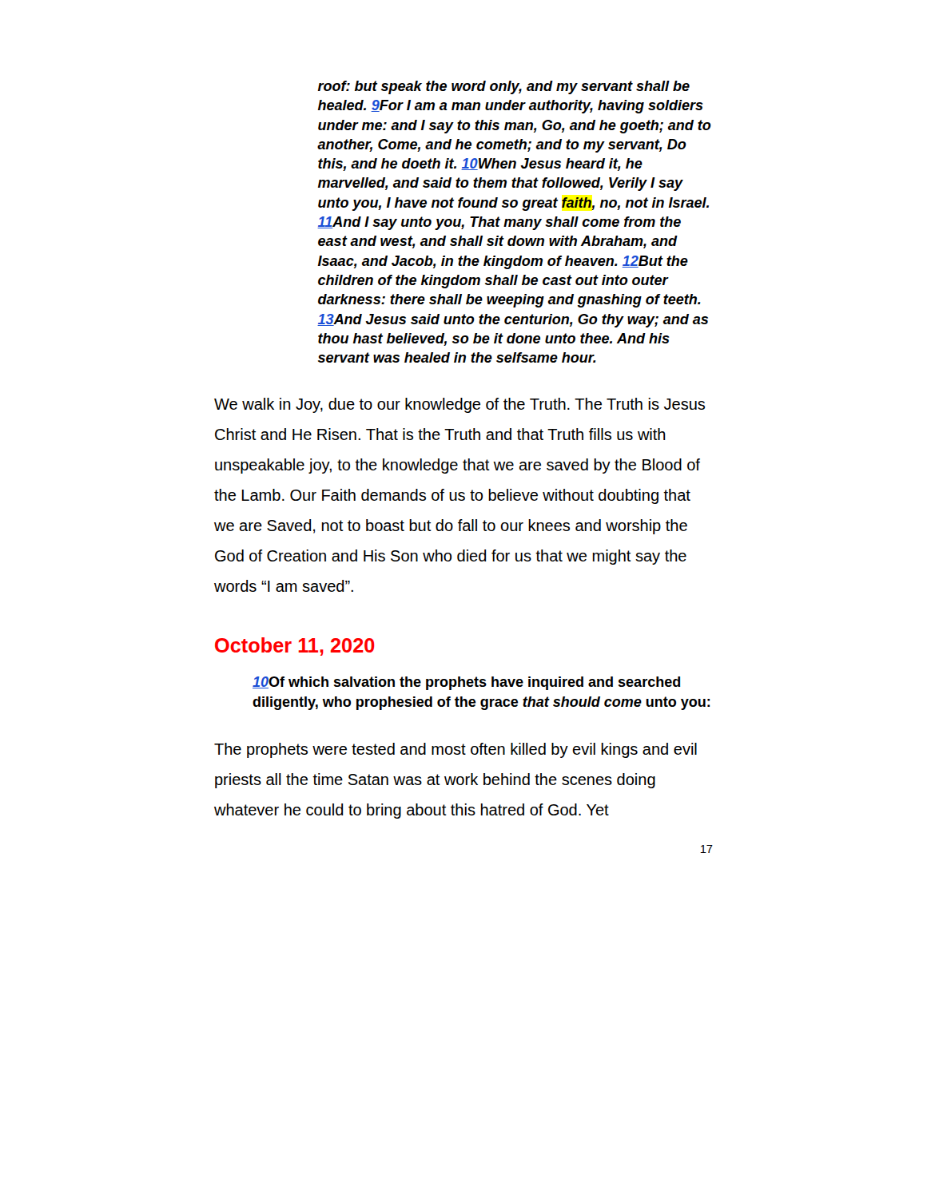roof: but speak the word only, and my servant shall be healed. 9 For I am a man under authority, having soldiers under me: and I say to this man, Go, and he goeth; and to another, Come, and he cometh; and to my servant, Do this, and he doeth it. 10 When Jesus heard it, he marvelled, and said to them that followed, Verily I say unto you, I have not found so great faith, no, not in Israel. 11 And I say unto you, That many shall come from the east and west, and shall sit down with Abraham, and Isaac, and Jacob, in the kingdom of heaven. 12 But the children of the kingdom shall be cast out into outer darkness: there shall be weeping and gnashing of teeth. 13 And Jesus said unto the centurion, Go thy way; and as thou hast believed, so be it done unto thee. And his servant was healed in the selfsame hour.
We walk in Joy, due to our knowledge of the Truth. The Truth is Jesus Christ and He Risen. That is the Truth and that Truth fills us with unspeakable joy, to the knowledge that we are saved by the Blood of the Lamb. Our Faith demands of us to believe without doubting that we are Saved, not to boast but do fall to our knees and worship the God of Creation and His Son who died for us that we might say the words “I am saved”.
October 11, 2020
10 Of which salvation the prophets have inquired and searched diligently, who prophesied of the grace that should come unto you:
The prophets were tested and most often killed by evil kings and evil priests all the time Satan was at work behind the scenes doing whatever he could to bring about this hatred of God. Yet
17